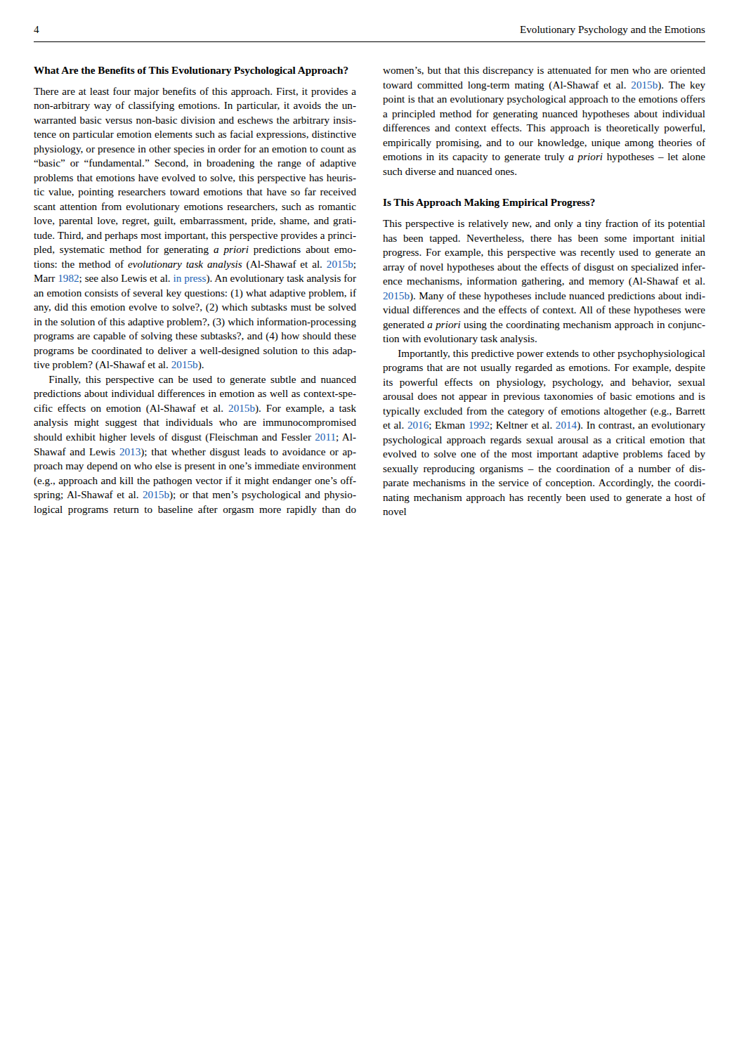4 Evolutionary Psychology and the Emotions
What Are the Benefits of This Evolutionary Psychological Approach?
There are at least four major benefits of this approach. First, it provides a non-arbitrary way of classifying emotions. In particular, it avoids the unwarranted basic versus non-basic division and eschews the arbitrary insistence on particular emotion elements such as facial expressions, distinctive physiology, or presence in other species in order for an emotion to count as “basic” or “fundamental.” Second, in broadening the range of adaptive problems that emotions have evolved to solve, this perspective has heuristic value, pointing researchers toward emotions that have so far received scant attention from evolutionary emotions researchers, such as romantic love, parental love, regret, guilt, embarrassment, pride, shame, and gratitude. Third, and perhaps most important, this perspective provides a principled, systematic method for generating a priori predictions about emotions: the method of evolutionary task analysis (Al-Shawaf et al. 2015b; Marr 1982; see also Lewis et al. in press). An evolutionary task analysis for an emotion consists of several key questions: (1) what adaptive problem, if any, did this emotion evolve to solve?, (2) which subtasks must be solved in the solution of this adaptive problem?, (3) which information-processing programs are capable of solving these subtasks?, and (4) how should these programs be coordinated to deliver a well-designed solution to this adaptive problem? (Al-Shawaf et al. 2015b).
Finally, this perspective can be used to generate subtle and nuanced predictions about individual differences in emotion as well as context-specific effects on emotion (Al-Shawaf et al. 2015b). For example, a task analysis might suggest that individuals who are immunocompromised should exhibit higher levels of disgust (Fleischman and Fessler 2011; Al-Shawaf and Lewis 2013); that whether disgust leads to avoidance or approach may depend on who else is present in one’s immediate environment (e.g., approach and kill the pathogen vector if it might endanger one’s offspring; Al-Shawaf et al. 2015b); or that men’s psychological and physiological programs return to baseline after orgasm more rapidly than do women’s, but that this discrepancy is attenuated for men who are oriented toward committed long-term mating (Al-Shawaf et al. 2015b). The key point is that an evolutionary psychological approach to the emotions offers a principled method for generating nuanced hypotheses about individual differences and context effects. This approach is theoretically powerful, empirically promising, and to our knowledge, unique among theories of emotions in its capacity to generate truly a priori hypotheses – let alone such diverse and nuanced ones.
Is This Approach Making Empirical Progress?
This perspective is relatively new, and only a tiny fraction of its potential has been tapped. Nevertheless, there has been some important initial progress. For example, this perspective was recently used to generate an array of novel hypotheses about the effects of disgust on specialized inference mechanisms, information gathering, and memory (Al-Shawaf et al. 2015b). Many of these hypotheses include nuanced predictions about individual differences and the effects of context. All of these hypotheses were generated a priori using the coordinating mechanism approach in conjunction with evolutionary task analysis.
Importantly, this predictive power extends to other psychophysiological programs that are not usually regarded as emotions. For example, despite its powerful effects on physiology, psychology, and behavior, sexual arousal does not appear in previous taxonomies of basic emotions and is typically excluded from the category of emotions altogether (e.g., Barrett et al. 2016; Ekman 1992; Keltner et al. 2014). In contrast, an evolutionary psychological approach regards sexual arousal as a critical emotion that evolved to solve one of the most important adaptive problems faced by sexually reproducing organisms – the coordination of a number of disparate mechanisms in the service of conception. Accordingly, the coordinating mechanism approach has recently been used to generate a host of novel